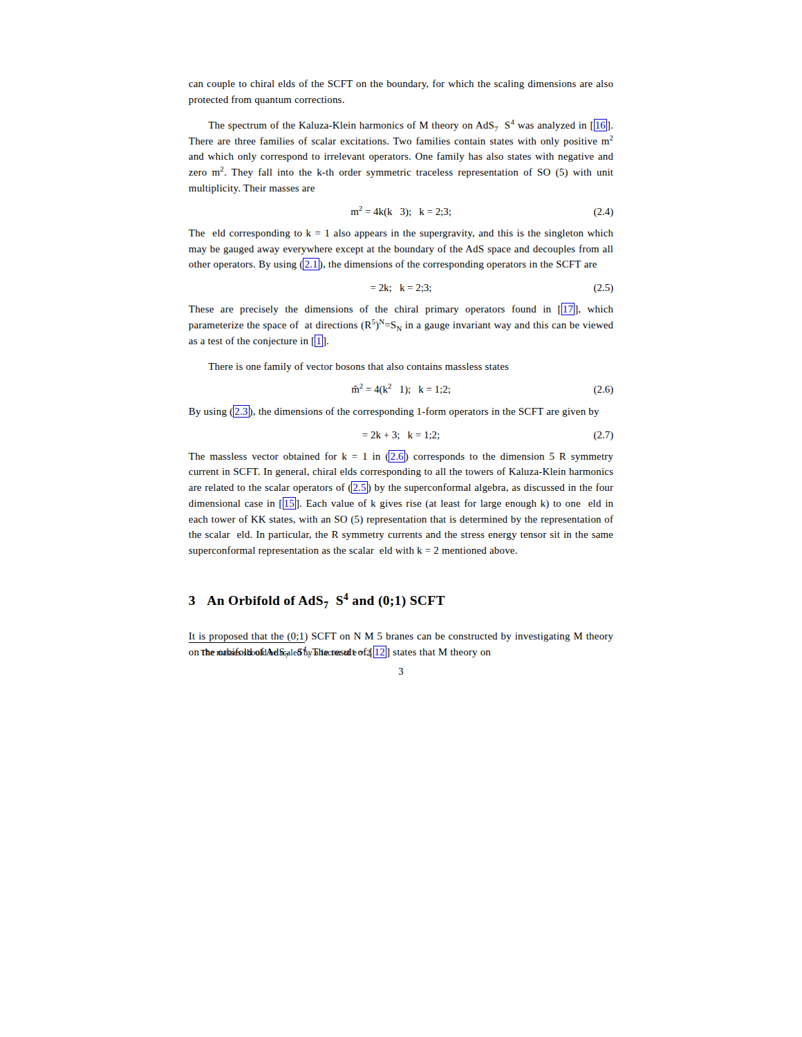can couple to chiral elds of the SCFT on the boundary, for which the scaling dimensions are also protected from quantum corrections.
The spectrum of the Kaluza-Klein harmonics of M theory on AdS7 S4 was analyzed in [16]. There are three families of scalar excitations. Two families contain states with only positive m2 and which only correspond to irrelevant operators. One family has also states with negative and zero m2. They fall into the k-th order symmetric traceless representation of SO (5) with unit multiplicity. Their masses are
m2 = 4k(k 3); k = 2;3; (2.4)
The eld corresponding to k = 1 also appears in the supergravity, and this is the singleton which may be gauged away everywhere except at the boundary of the AdS space and decouples from all other operators. By using (2.1), the dimensions of the corresponding operators in the SCFT are
= 2k; k = 2;3; (2.5)
These are precisely the dimensions of the chiral primary operators found in [17], which parameterize the space of at directions (R5)N=SN in a gauge invariant way and this can be viewed as a test of the conjecture in [1].
There is one family of vector bosons that also contains massless states
m̂2 = 4(k2 1); k = 1;2; (2.6)
By using (2.3), the dimensions of the corresponding 1-form operators in the SCFT are given by
= 2k + 3; k = 1;2; (2.7)
The massless vector obtained for k = 1 in (2.6) corresponds to the dimension 5 R symmetry current in SCFT. In general, chiral elds corresponding to all the towers of Kaluza-Klein harmonics are related to the scalar operators of (2.5) by the superconformal algebra, as discussed in the four dimensional case in [15]. Each value of k gives rise (at least for large enough k) to one eld in each tower of KK states, with an SO (5) representation that is determined by the representation of the scalar eld. In particular, the R symmetry currents and the stress energy tensor sit in the same superconformal representation as the scalar eld with k = 2 mentioned above.
3 An Orbifold of AdS7 S4 and (0;1) SCFT
It is proposed that the (0;1) SCFT on N M 5 branes can be constructed by investigating M theory on the orbifold of AdS7 S4. The result of [12] states that M theory on
The masses should be scaled by a factor of e = 2.
3